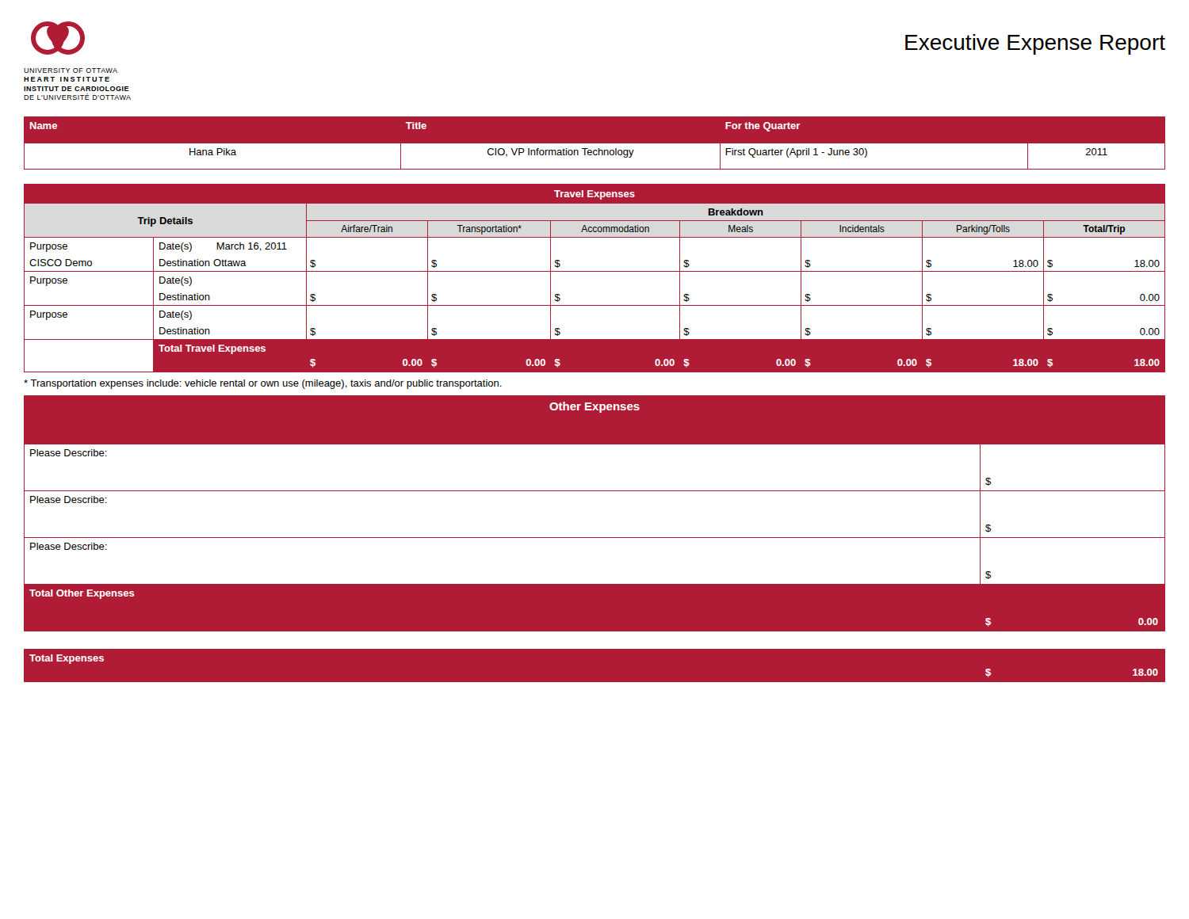UNIVERSITY OF OTTAWA
HEART INSTITUTE
INSTITUT DE CARDIOLOGIE
DE L'UNIVERSITÉ D'OTTAWA
Executive Expense Report
| Name | Title | For the Quarter |
| Hana Pika | CIO, VP Information Technology | First Quarter (April 1 - June 30) | 2011 |
| Travel Expenses |
| Trip Details | Breakdown |
| Airfare/Train | Transportation* | Accommodation | Meals | Incidentals | Parking/Tolls | Total/Trip |
| Purpose | Date(s) March 16, 2011 | $ | $ | $ | $ | $ | $ 18.00 | $ 18.00 |
| CISCO Demo | Destination Ottawa |
| Purpose | Date(s) | $ | $ | $ | $ | $ | $ | $ 0.00 |
| | Destination |
| Purpose | Date(s) | $ | $ | $ | $ | $ | $ | $ 0.00 |
| | Destination |
| | Total Travel Expenses | $ 0.00 | $ 0.00 | $ 0.00 | $ 0.00 | $ 0.00 | $ 18.00 | $ 18.00 |
* Transportation expenses include: vehicle rental or own use (mileage), taxis and/or public transportation.
| Other Expenses |
| Please Describe: | $ |
| Please Describe: | $ |
| Please Describe: | $ |
| Total Other Expenses | $ 0.00 |
| Total Expenses | $ 18.00 |